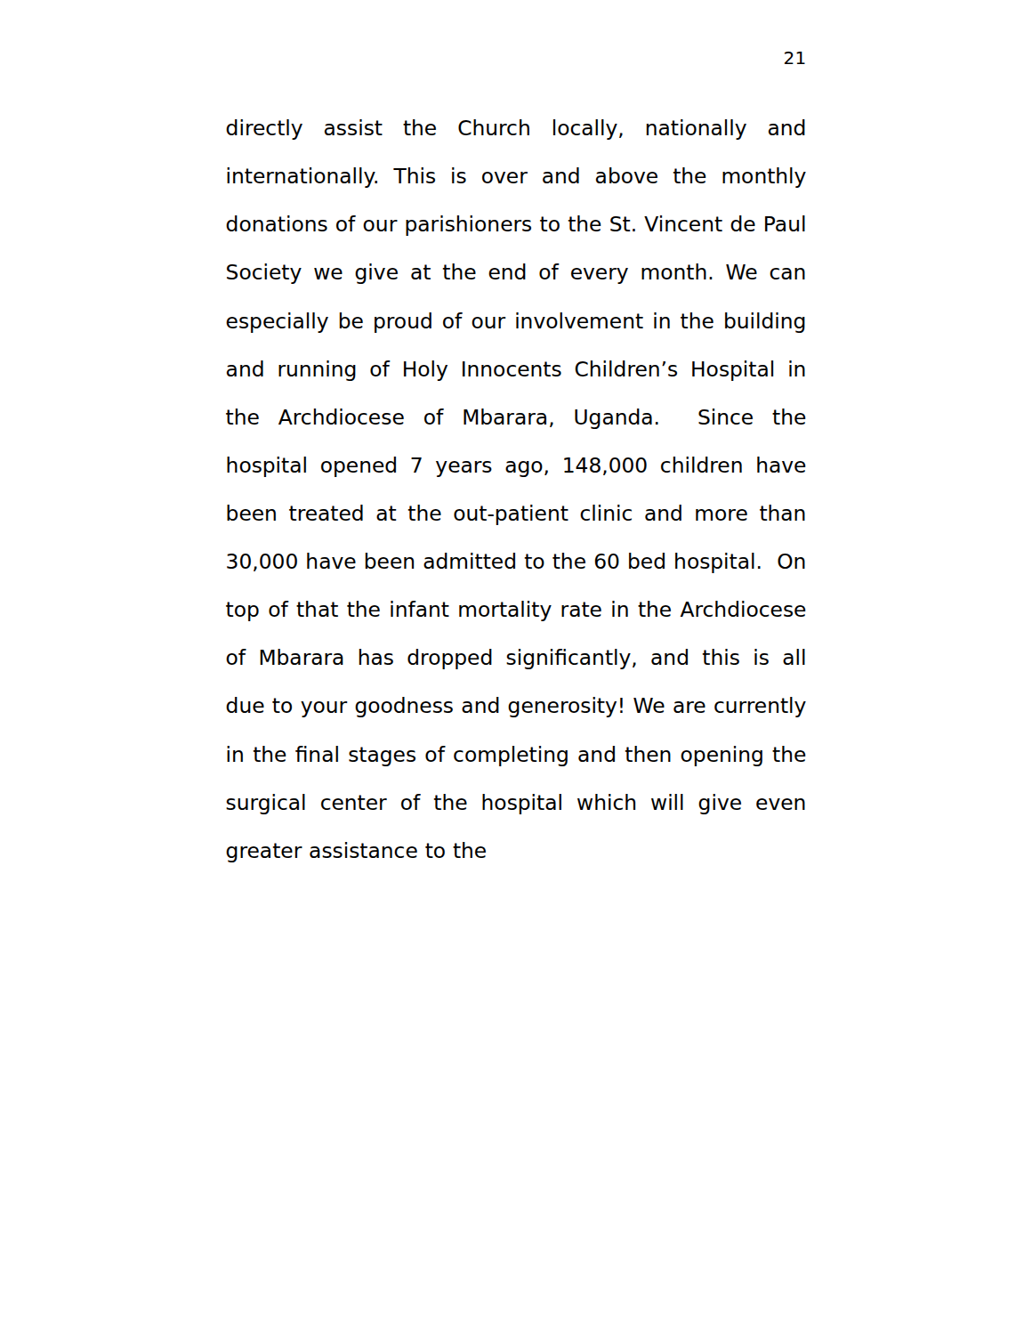21
directly assist the Church locally, nationally and internationally. This is over and above the monthly donations of our parishioners to the St. Vincent de Paul Society we give at the end of every month. We can especially be proud of our involvement in the building and running of Holy Innocents Children’s Hospital in the Archdiocese of Mbarara, Uganda. Since the hospital opened 7 years ago, 148,000 children have been treated at the out-patient clinic and more than 30,000 have been admitted to the 60 bed hospital. On top of that the infant mortality rate in the Archdiocese of Mbarara has dropped significantly, and this is all due to your goodness and generosity! We are currently in the final stages of completing and then opening the surgical center of the hospital which will give even greater assistance to the